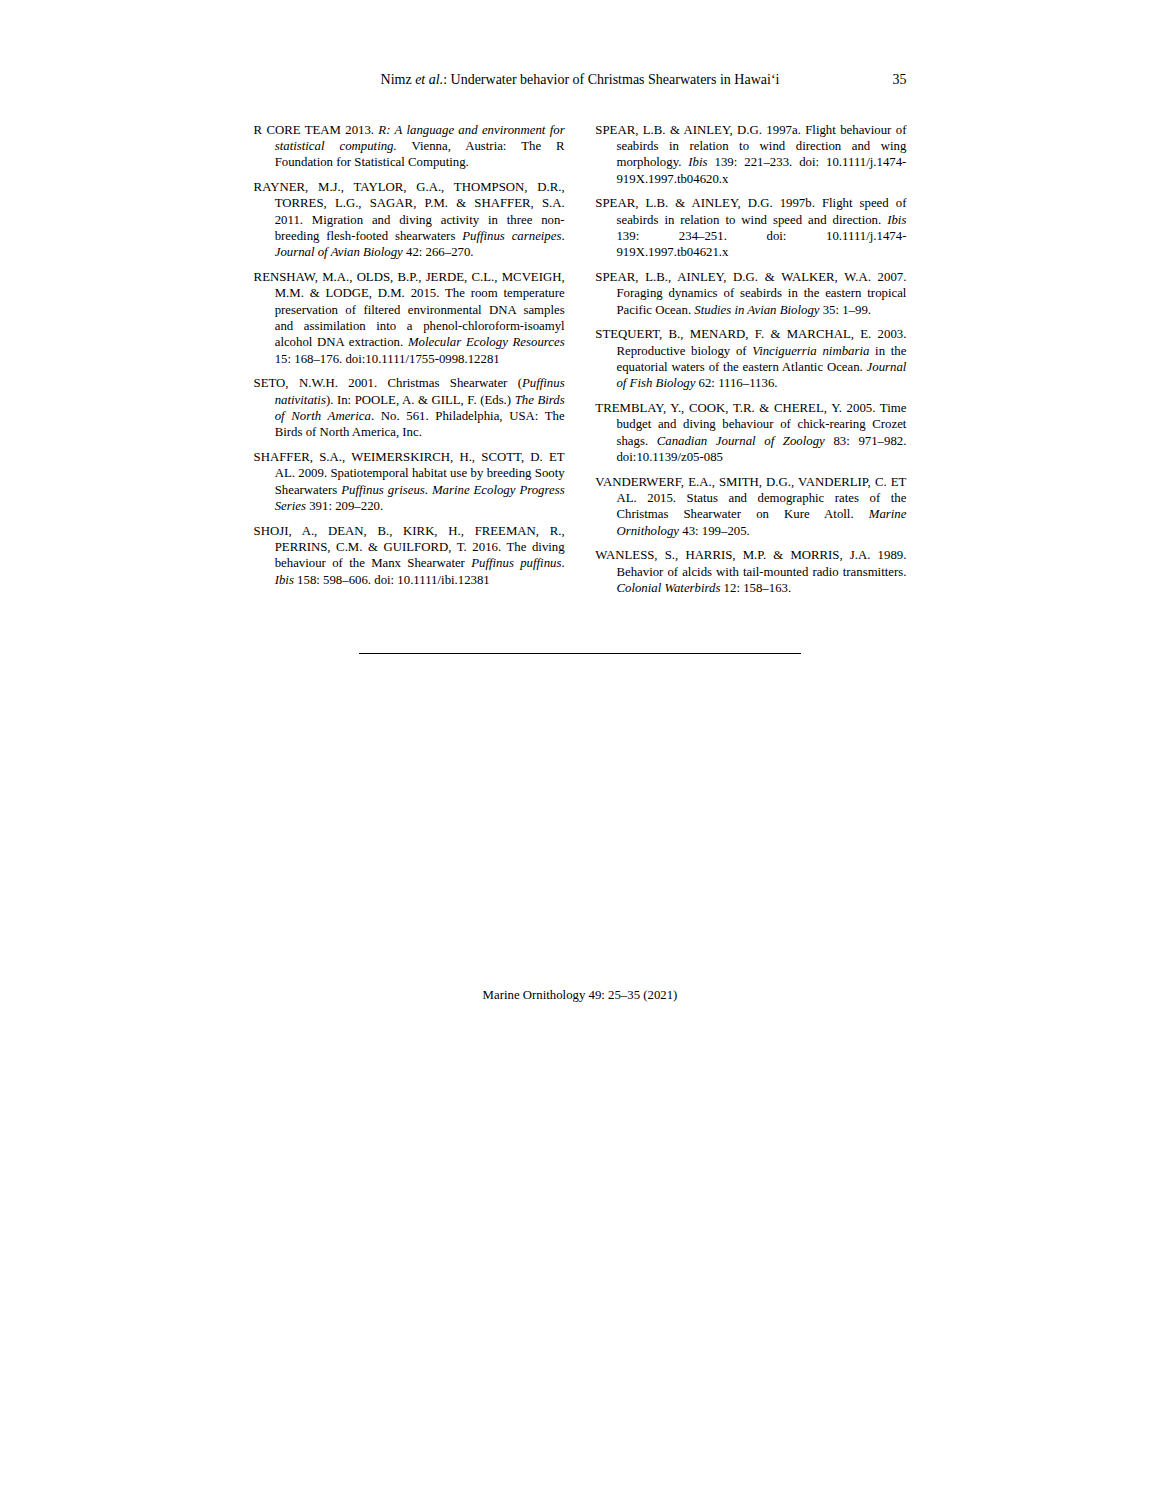Nimz et al.: Underwater behavior of Christmas Shearwaters in Hawai‘i 35
R CORE TEAM 2013. R: A language and environment for statistical computing. Vienna, Austria: The R Foundation for Statistical Computing.
RAYNER, M.J., TAYLOR, G.A., THOMPSON, D.R., TORRES, L.G., SAGAR, P.M. & SHAFFER, S.A. 2011. Migration and diving activity in three non-breeding flesh-footed shearwaters Puffinus carneipes. Journal of Avian Biology 42: 266–270.
RENSHAW, M.A., OLDS, B.P., JERDE, C.L., MCVEIGH, M.M. & LODGE, D.M. 2015. The room temperature preservation of filtered environmental DNA samples and assimilation into a phenol-chloroform-isoamyl alcohol DNA extraction. Molecular Ecology Resources 15: 168–176. doi:10.1111/1755-0998.12281
SETO, N.W.H. 2001. Christmas Shearwater (Puffinus nativitatis). In: POOLE, A. & GILL, F. (Eds.) The Birds of North America. No. 561. Philadelphia, USA: The Birds of North America, Inc.
SHAFFER, S.A., WEIMERSKIRCH, H., SCOTT, D. ET AL. 2009. Spatiotemporal habitat use by breeding Sooty Shearwaters Puffinus griseus. Marine Ecology Progress Series 391: 209–220.
SHOJI, A., DEAN, B., KIRK, H., FREEMAN, R., PERRINS, C.M. & GUILFORD, T. 2016. The diving behaviour of the Manx Shearwater Puffinus puffinus. Ibis 158: 598–606. doi: 10.1111/ibi.12381
SPEAR, L.B. & AINLEY, D.G. 1997a. Flight behaviour of seabirds in relation to wind direction and wing morphology. Ibis 139: 221–233. doi: 10.1111/j.1474-919X.1997.tb04620.x
SPEAR, L.B. & AINLEY, D.G. 1997b. Flight speed of seabirds in relation to wind speed and direction. Ibis 139: 234–251. doi: 10.1111/j.1474-919X.1997.tb04621.x
SPEAR, L.B., AINLEY, D.G. & WALKER, W.A. 2007. Foraging dynamics of seabirds in the eastern tropical Pacific Ocean. Studies in Avian Biology 35: 1–99.
STEQUERT, B., MENARD, F. & MARCHAL, E. 2003. Reproductive biology of Vinciguerria nimbaria in the equatorial waters of the eastern Atlantic Ocean. Journal of Fish Biology 62: 1116–1136.
TREMBLAY, Y., COOK, T.R. & CHEREL, Y. 2005. Time budget and diving behaviour of chick-rearing Crozet shags. Canadian Journal of Zoology 83: 971–982. doi:10.1139/z05-085
VANDERWERF, E.A., SMITH, D.G., VANDERLIP, C. ET AL. 2015. Status and demographic rates of the Christmas Shearwater on Kure Atoll. Marine Ornithology 43: 199–205.
WANLESS, S., HARRIS, M.P. & MORRIS, J.A. 1989. Behavior of alcids with tail-mounted radio transmitters. Colonial Waterbirds 12: 158–163.
Marine Ornithology 49: 25–35 (2021)